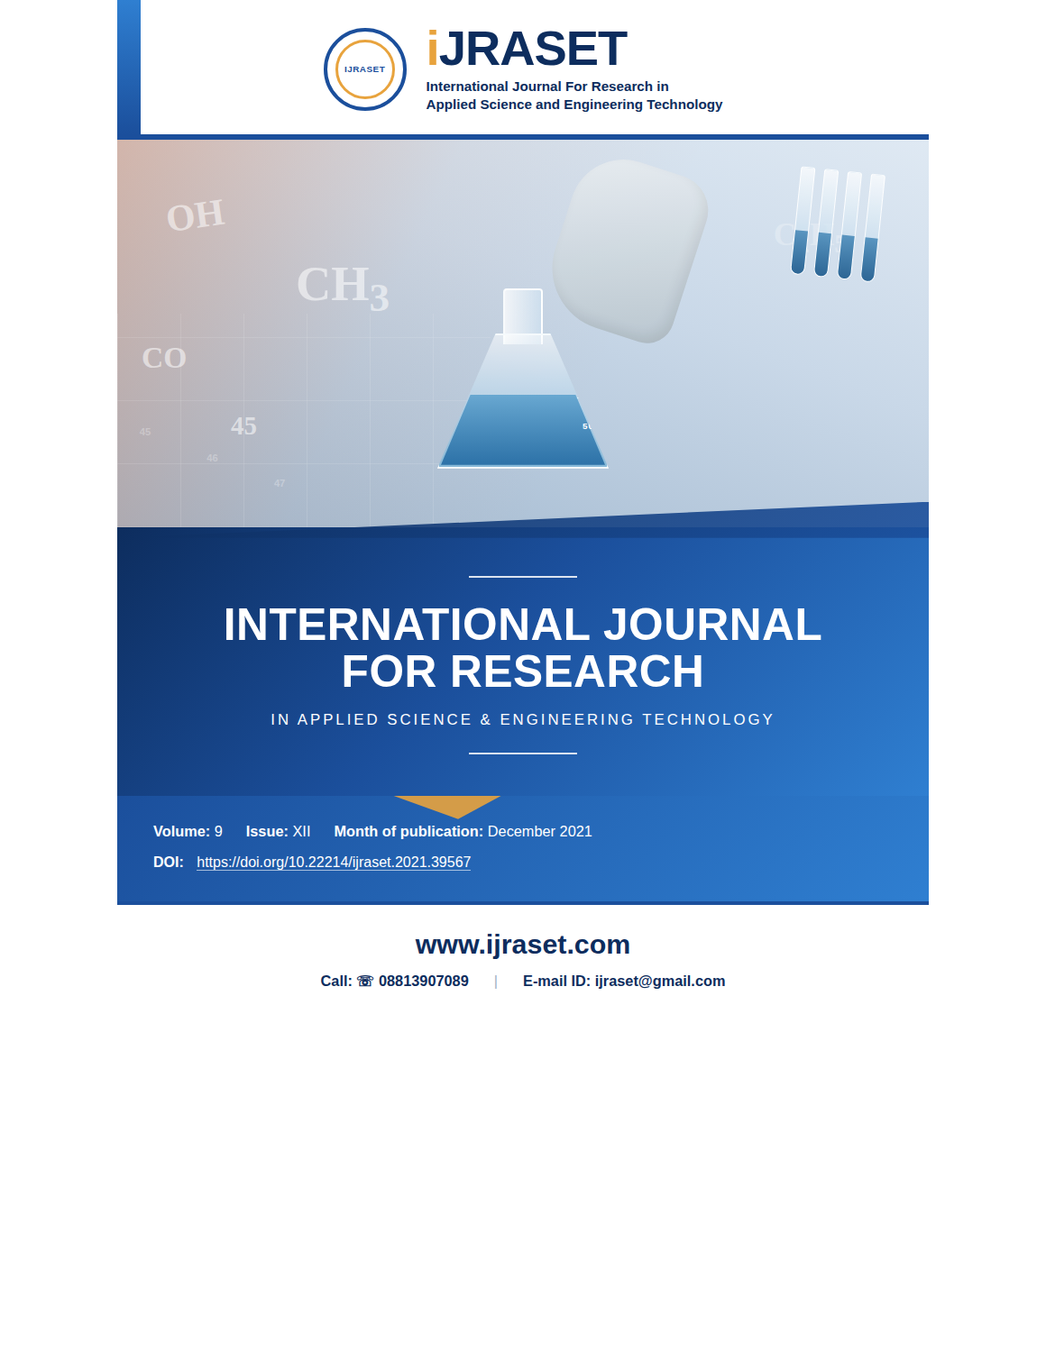IJRASET
i JRASET
International Journal For Research in
Applied Science and Engineering Technology
OH CH3 CO 45 C2H5
45 46 47
100 50
INTERNATIONAL JOURNAL FOR RESEARCH
In Applied Science & Engineering Technology
Volume: 9 Issue: XII Month of publication: December 2021
DOI: https://doi.org/10.22214/ijraset.2021.39567
www.ijraset.com
Call: ☏ 08813907089 | E-mail ID: ijraset@gmail.com